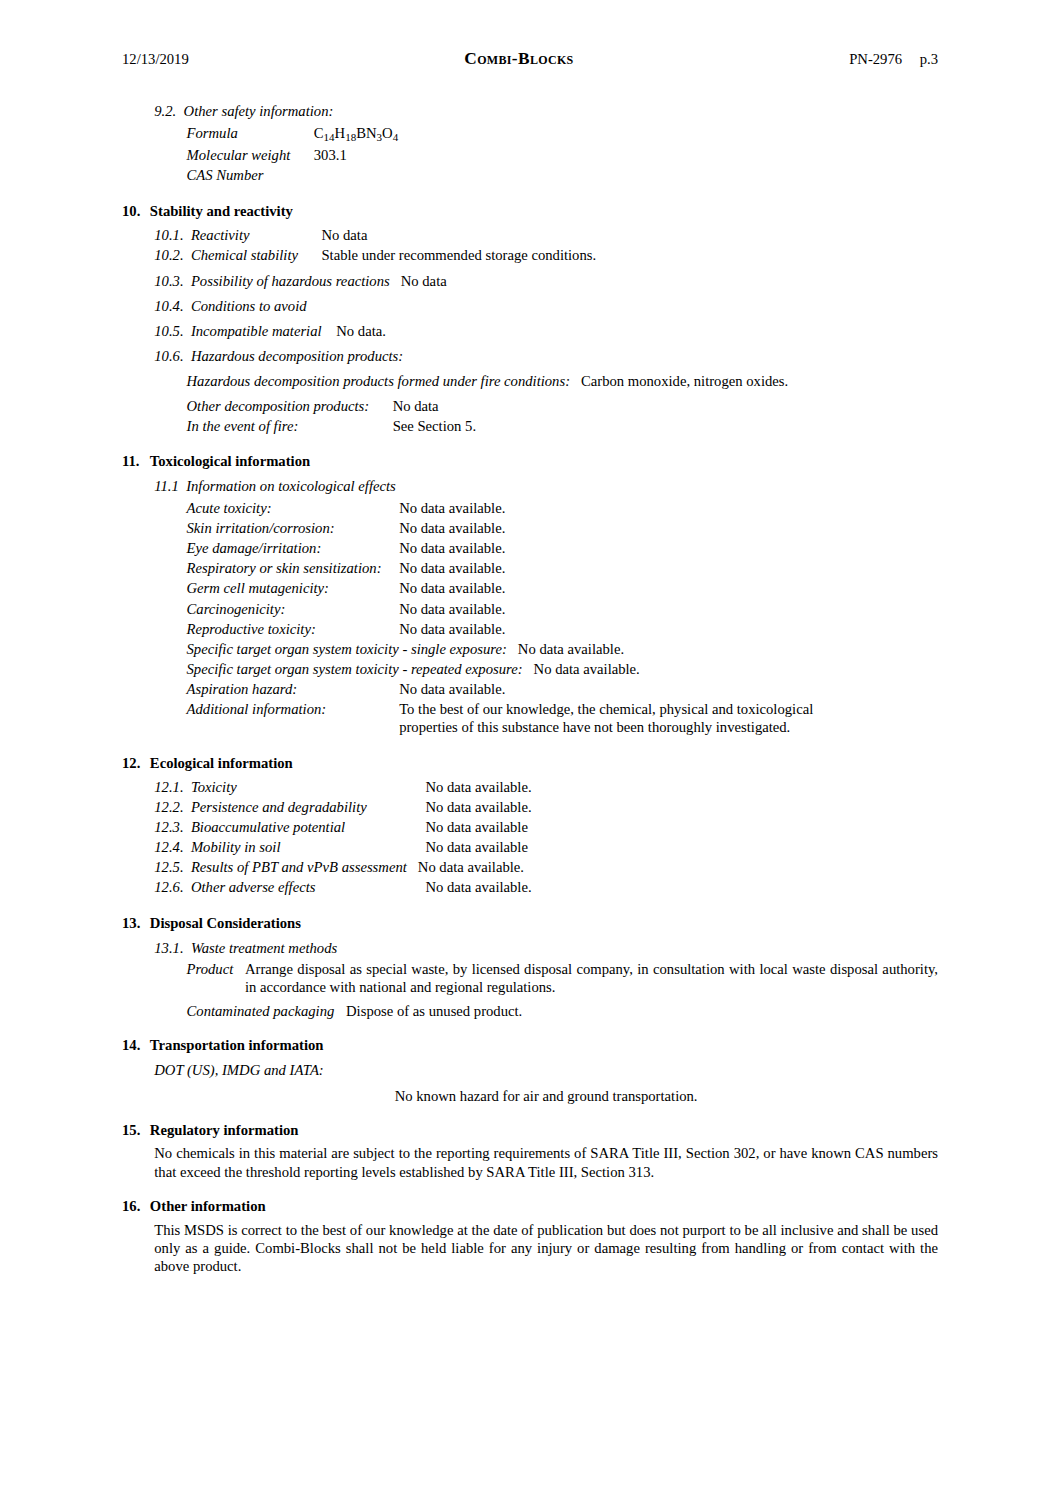12/13/2019
Combi-Blocks
PN-2976p.3
9.2. Other safety information:
| Formula | C 14 H 18 BN 3 O 4 |
| Molecular weight | 303.1 |
| CAS Number | |
10. Stability and reactivity
| 10.1. Reactivity | No data |
| 10.2. Chemical stability | Stable under recommended storage conditions. |
10.3. Possibility of hazardous reactions No data
10.4. Conditions to avoid
10.5. Incompatible material No data.
10.6. Hazardous decomposition products:
Hazardous decomposition products formed under fire conditions: Carbon monoxide, nitrogen oxides.
| Other decomposition products: | No data |
| In the event of fire: | See Section 5. |
11. Toxicological information
11.1 Information on toxicological effects
| Acute toxicity: | No data available. |
| Skin irritation/corrosion: | No data available. |
| Eye damage/irritation: | No data available. |
| Respiratory or skin sensitization: | No data available. |
| Germ cell mutagenicity: | No data available. |
| Carcinogenicity: | No data available. |
| Reproductive toxicity: | No data available. |
| Specific target organ system toxicity - single exposure: No data available. |
| Specific target organ system toxicity - repeated exposure: No data available. |
| Aspiration hazard: | No data available. |
| Additional information: | To the best of our knowledge, the chemical, physical and toxicological properties of this substance have not been thoroughly investigated. |
12. Ecological information
| 12.1. Toxicity | No data available. |
| 12.2. Persistence and degradability | No data available. |
| 12.3. Bioaccumulative potential | No data available |
| 12.4. Mobility in soil | No data available |
| 12.5. Results of PBT and vPvB assessment No data available. |
| 12.6. Other adverse effects | No data available. |
13. Disposal Considerations
13.1. Waste treatment methods
Product
Arrange disposal as special waste, by licensed disposal company, in consultation with local waste disposal authority, in accordance with national and regional regulations.
Contaminated packaging
Dispose of as unused product.
14. Transportation information
DOT (US), IMDG and IATA:
No known hazard for air and ground transportation.
15. Regulatory information
No chemicals in this material are subject to the reporting requirements of SARA Title III, Section 302, or have known CAS numbers that exceed the threshold reporting levels established by SARA Title III, Section 313.
16. Other information
This MSDS is correct to the best of our knowledge at the date of publication but does not purport to be all inclusive and shall be used only as a guide. Combi-Blocks shall not be held liable for any injury or damage resulting from handling or from contact with the above product.